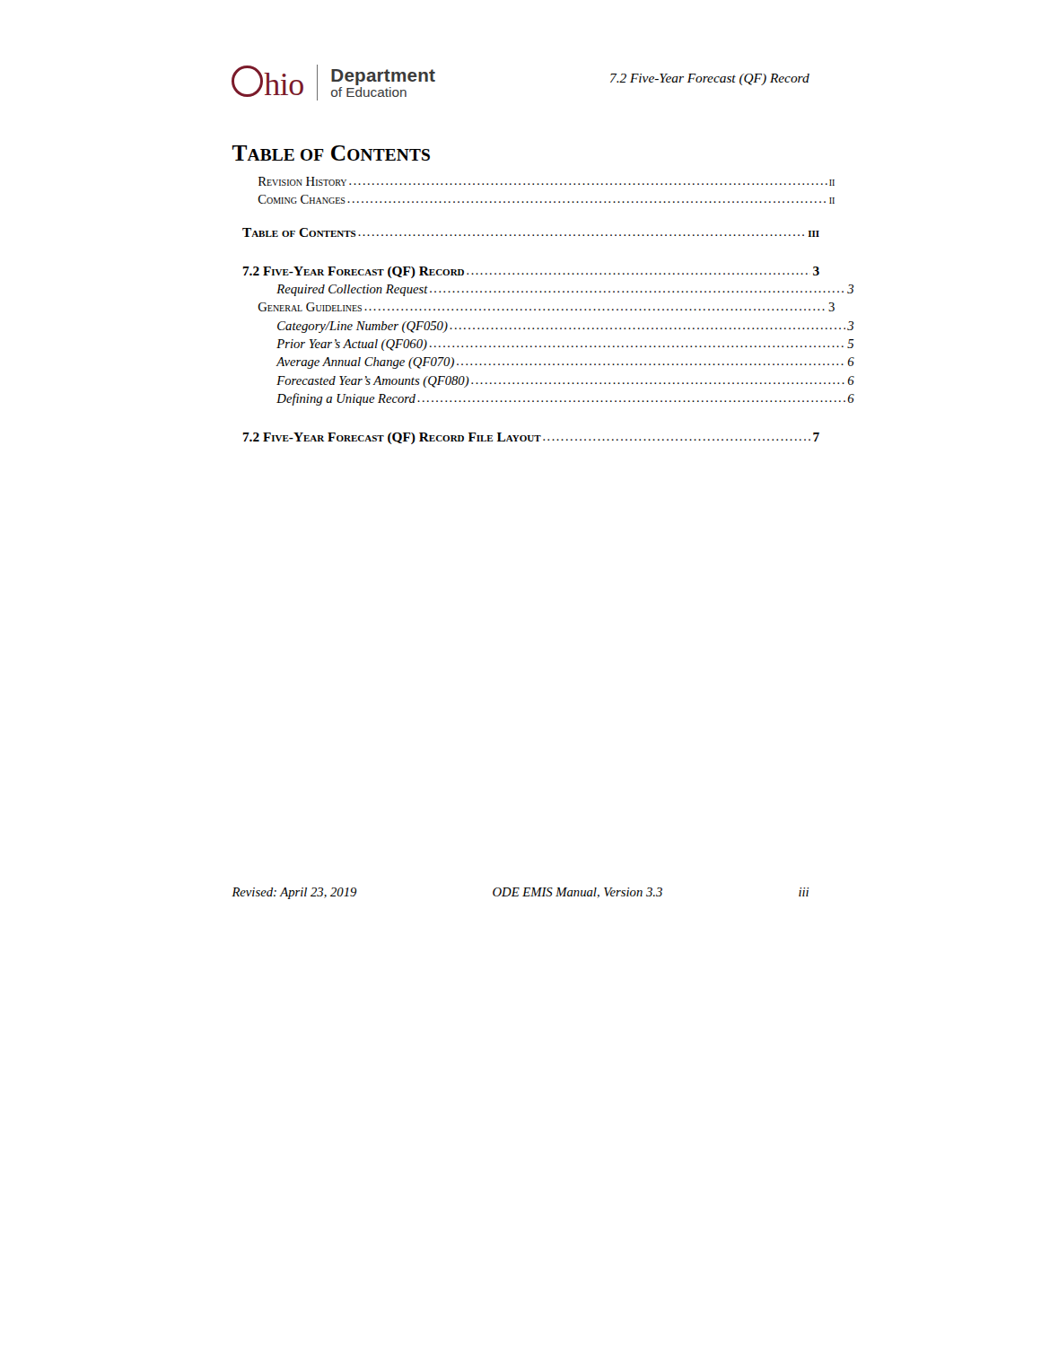hio Department of Education
7.2 Five-Year Forecast (QF) Record
TABLE OF CONTENTS
Revision History .................................................................................................................................................. ii
Coming Changes .................................................................................................................................................. ii
Table of Contents .................................................................................................................................................. iii
7.2 Five-Year Forecast (QF) Record .................................................................................................................................................. 3
Required Collection Request .................................................................................................................................................. 3
General Guidelines .................................................................................................................................................. 3
Category/Line Number (QF050) .................................................................................................................................................. 3
Prior Year’s Actual (QF060) .................................................................................................................................................. 5
Average Annual Change (QF070) .................................................................................................................................................. 6
Forecasted Year’s Amounts (QF080) .................................................................................................................................................. 6
Defining a Unique Record .................................................................................................................................................. 6
7.2 Five-Year Forecast (QF) Record File Layout .................................................................................................................................................. 7
Revised: April 23, 2019
ODE EMIS Manual, Version 3.3
iii